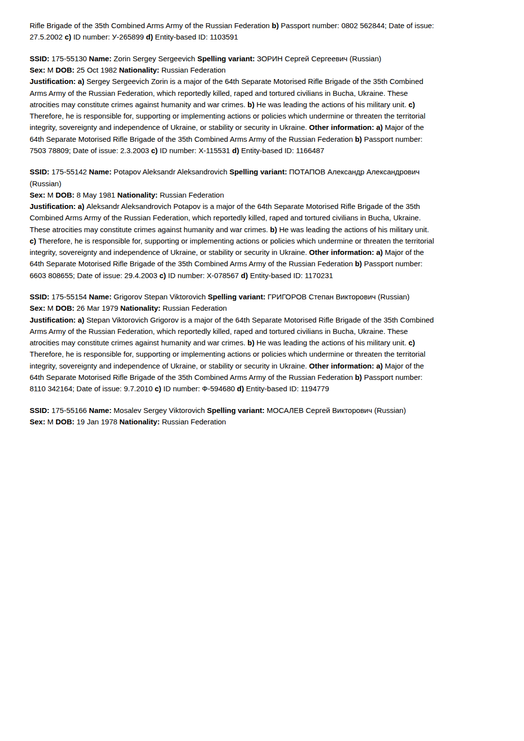Rifle Brigade of the 35th Combined Arms Army of the Russian Federation b) Passport number: 0802 562844; Date of issue: 27.5.2002 c) ID number: У-265899 d) Entity-based ID: 1103591
SSID: 175-55130 Name: Zorin Sergey Sergeevich Spelling variant: ЗОРИН Сергей Сергеевич (Russian)
Sex: M DOB: 25 Oct 1982 Nationality: Russian Federation
Justification: a) Sergey Sergeevich Zorin is a major of the 64th Separate Motorised Rifle Brigade of the 35th Combined Arms Army of the Russian Federation, which reportedly killed, raped and tortured civilians in Bucha, Ukraine. These atrocities may constitute crimes against humanity and war crimes. b) He was leading the actions of his military unit. c) Therefore, he is responsible for, supporting or implementing actions or policies which undermine or threaten the territorial integrity, sovereignty and independence of Ukraine, or stability or security in Ukraine. Other information: a) Major of the 64th Separate Motorised Rifle Brigade of the 35th Combined Arms Army of the Russian Federation b) Passport number: 7503 78809; Date of issue: 2.3.2003 c) ID number: X-115531 d) Entity-based ID: 1166487
SSID: 175-55142 Name: Potapov Aleksandr Aleksandrovich Spelling variant: ПОТАПОВ Александр Александрович (Russian)
Sex: M DOB: 8 May 1981 Nationality: Russian Federation
Justification: a) Aleksandr Aleksandrovich Potapov is a major of the 64th Separate Motorised Rifle Brigade of the 35th Combined Arms Army of the Russian Federation, which reportedly killed, raped and tortured civilians in Bucha, Ukraine. These atrocities may constitute crimes against humanity and war crimes. b) He was leading the actions of his military unit. c) Therefore, he is responsible for, supporting or implementing actions or policies which undermine or threaten the territorial integrity, sovereignty and independence of Ukraine, or stability or security in Ukraine. Other information: a) Major of the 64th Separate Motorised Rifle Brigade of the 35th Combined Arms Army of the Russian Federation b) Passport number: 6603 808655; Date of issue: 29.4.2003 c) ID number: X-078567 d) Entity-based ID: 1170231
SSID: 175-55154 Name: Grigorov Stepan Viktorovich Spelling variant: ГРИГОРОВ Степан Викторович (Russian)
Sex: M DOB: 26 Mar 1979 Nationality: Russian Federation
Justification: a) Stepan Viktorovich Grigorov is a major of the 64th Separate Motorised Rifle Brigade of the 35th Combined Arms Army of the Russian Federation, which reportedly killed, raped and tortured civilians in Bucha, Ukraine. These atrocities may constitute crimes against humanity and war crimes. b) He was leading the actions of his military unit. c) Therefore, he is responsible for, supporting or implementing actions or policies which undermine or threaten the territorial integrity, sovereignty and independence of Ukraine, or stability or security in Ukraine. Other information: a) Major of the 64th Separate Motorised Rifle Brigade of the 35th Combined Arms Army of the Russian Federation b) Passport number: 8110 342164; Date of issue: 9.7.2010 c) ID number: Ф-594680 d) Entity-based ID: 1194779
SSID: 175-55166 Name: Mosalev Sergey Viktorovich Spelling variant: МОСАЛЕВ Сергей Викторович (Russian)
Sex: M DOB: 19 Jan 1978 Nationality: Russian Federation